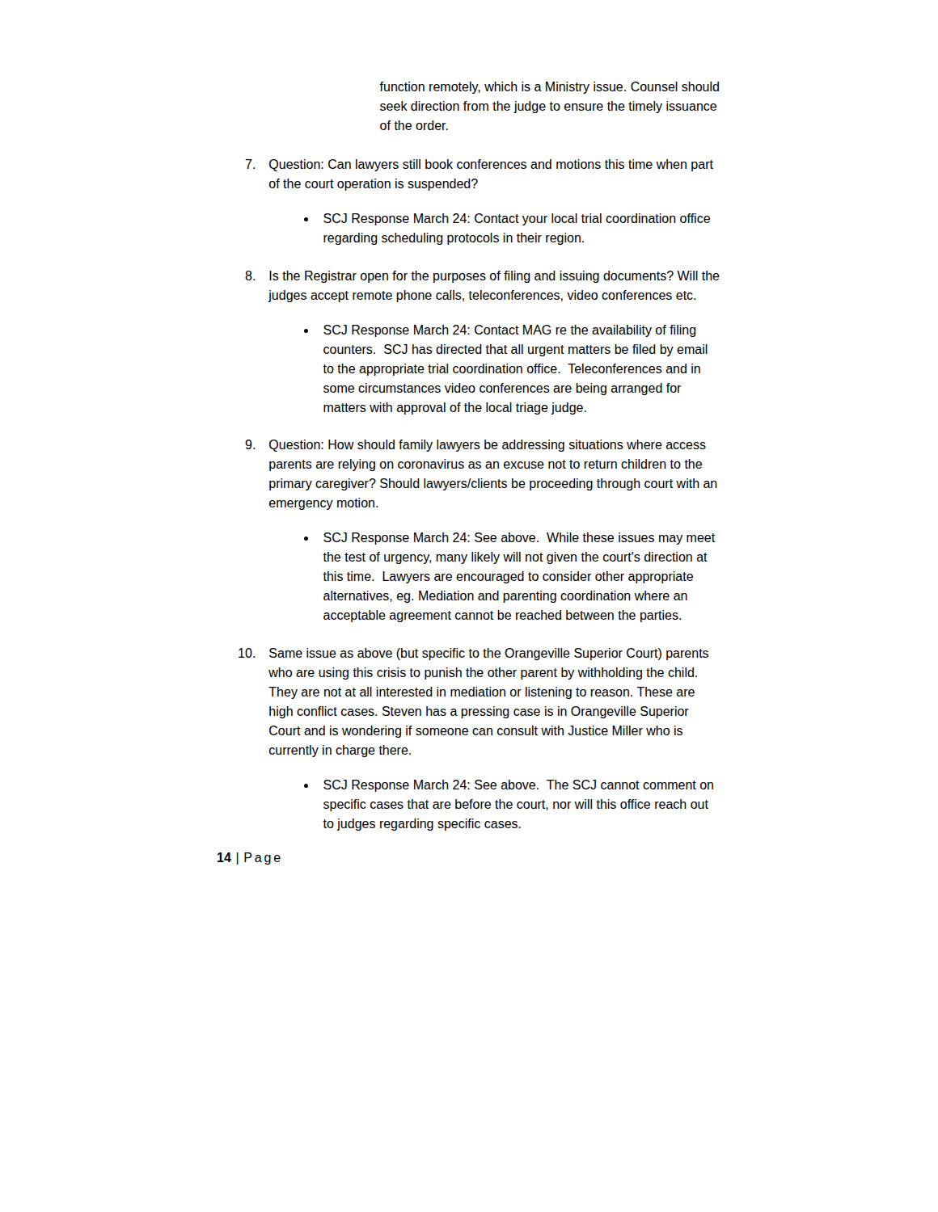function remotely, which is a Ministry issue. Counsel should seek direction from the judge to ensure the timely issuance of the order.
Question: Can lawyers still book conferences and motions this time when part of the court operation is suspended?
SCJ Response March 24: Contact your local trial coordination office regarding scheduling protocols in their region.
Is the Registrar open for the purposes of filing and issuing documents? Will the judges accept remote phone calls, teleconferences, video conferences etc.
SCJ Response March 24: Contact MAG re the availability of filing counters. SCJ has directed that all urgent matters be filed by email to the appropriate trial coordination office. Teleconferences and in some circumstances video conferences are being arranged for matters with approval of the local triage judge.
Question: How should family lawyers be addressing situations where access parents are relying on coronavirus as an excuse not to return children to the primary caregiver? Should lawyers/clients be proceeding through court with an emergency motion.
SCJ Response March 24: See above. While these issues may meet the test of urgency, many likely will not given the court's direction at this time. Lawyers are encouraged to consider other appropriate alternatives, eg. Mediation and parenting coordination where an acceptable agreement cannot be reached between the parties.
Same issue as above (but specific to the Orangeville Superior Court) parents who are using this crisis to punish the other parent by withholding the child. They are not at all interested in mediation or listening to reason. These are high conflict cases. Steven has a pressing case is in Orangeville Superior Court and is wondering if someone can consult with Justice Miller who is currently in charge there.
SCJ Response March 24: See above. The SCJ cannot comment on specific cases that are before the court, nor will this office reach out to judges regarding specific cases.
14|Page